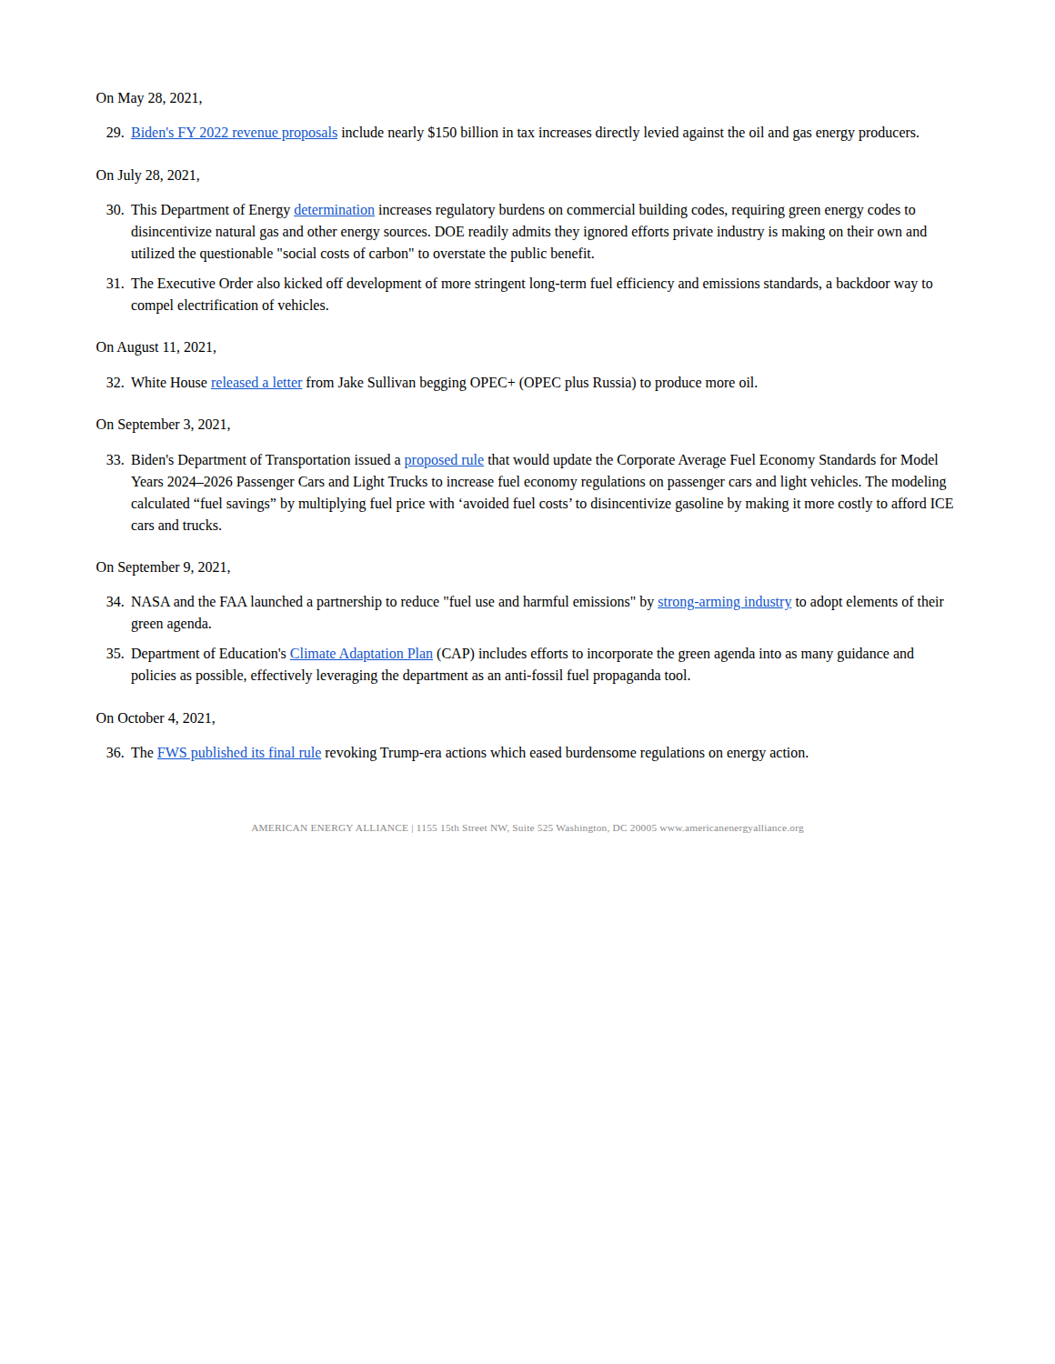On May 28, 2021,
Biden's FY 2022 revenue proposals include nearly $150 billion in tax increases directly levied against the oil and gas energy producers.
On July 28, 2021,
This Department of Energy determination increases regulatory burdens on commercial building codes, requiring green energy codes to disincentivize natural gas and other energy sources. DOE readily admits they ignored efforts private industry is making on their own and utilized the questionable "social costs of carbon" to overstate the public benefit.
The Executive Order also kicked off development of more stringent long-term fuel efficiency and emissions standards, a backdoor way to compel electrification of vehicles.
On August 11, 2021,
White House released a letter from Jake Sullivan begging OPEC+ (OPEC plus Russia) to produce more oil.
On September 3, 2021,
Biden's Department of Transportation issued a proposed rule that would update the Corporate Average Fuel Economy Standards for Model Years 2024–2026 Passenger Cars and Light Trucks to increase fuel economy regulations on passenger cars and light vehicles. The modeling calculated “fuel savings” by multiplying fuel price with ‘avoided fuel costs’ to disincentivize gasoline by making it more costly to afford ICE cars and trucks.
On September 9, 2021,
NASA and the FAA launched a partnership to reduce "fuel use and harmful emissions" by strong-arming industry to adopt elements of their green agenda.
Department of Education's Climate Adaptation Plan (CAP) includes efforts to incorporate the green agenda into as many guidance and policies as possible, effectively leveraging the department as an anti-fossil fuel propaganda tool.
On October 4, 2021,
The FWS published its final rule revoking Trump-era actions which eased burdensome regulations on energy action.
AMERICAN ENERGY ALLIANCE | 1155 15th Street NW, Suite 525 Washington, DC 20005 www.americanenergyalliance.org